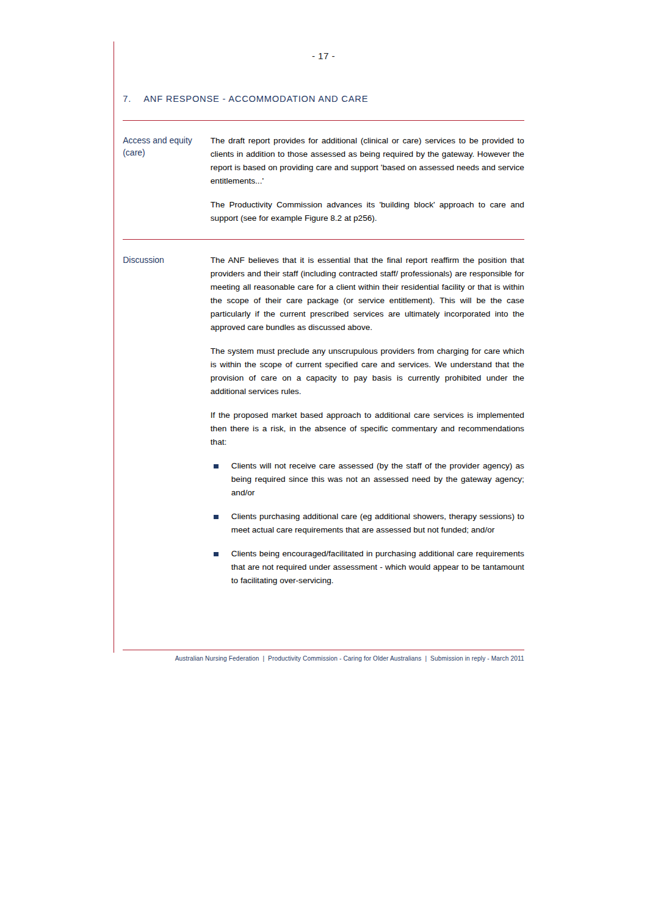- 17 -
7. ANF RESPONSE - ACCOMMODATION AND CARE
Access and equity
(care)
The draft report provides for additional (clinical or care) services to be provided to clients in addition to those assessed as being required by the gateway. However the report is based on providing care and support 'based on assessed needs and service entitlements...'
The Productivity Commission advances its 'building block' approach to care and support (see for example Figure 8.2 at p256).
Discussion
The ANF believes that it is essential that the final report reaffirm the position that providers and their staff (including contracted staff/ professionals) are responsible for meeting all reasonable care for a client within their residential facility or that is within the scope of their care package (or service entitlement). This will be the case particularly if the current prescribed services are ultimately incorporated into the approved care bundles as discussed above.
The system must preclude any unscrupulous providers from charging for care which is within the scope of current specified care and services. We understand that the provision of care on a capacity to pay basis is currently prohibited under the additional services rules.
If the proposed market based approach to additional care services is implemented then there is a risk, in the absence of specific commentary and recommendations that:
Clients will not receive care assessed (by the staff of the provider agency) as being required since this was not an assessed need by the gateway agency; and/or
Clients purchasing additional care (eg additional showers, therapy sessions) to meet actual care requirements that are assessed but not funded; and/or
Clients being encouraged/facilitated in purchasing additional care requirements that are not required under assessment - which would appear to be tantamount to facilitating over-servicing.
Australian Nursing Federation | Productivity Commission - Caring for Older Australians | Submission in reply - March 2011